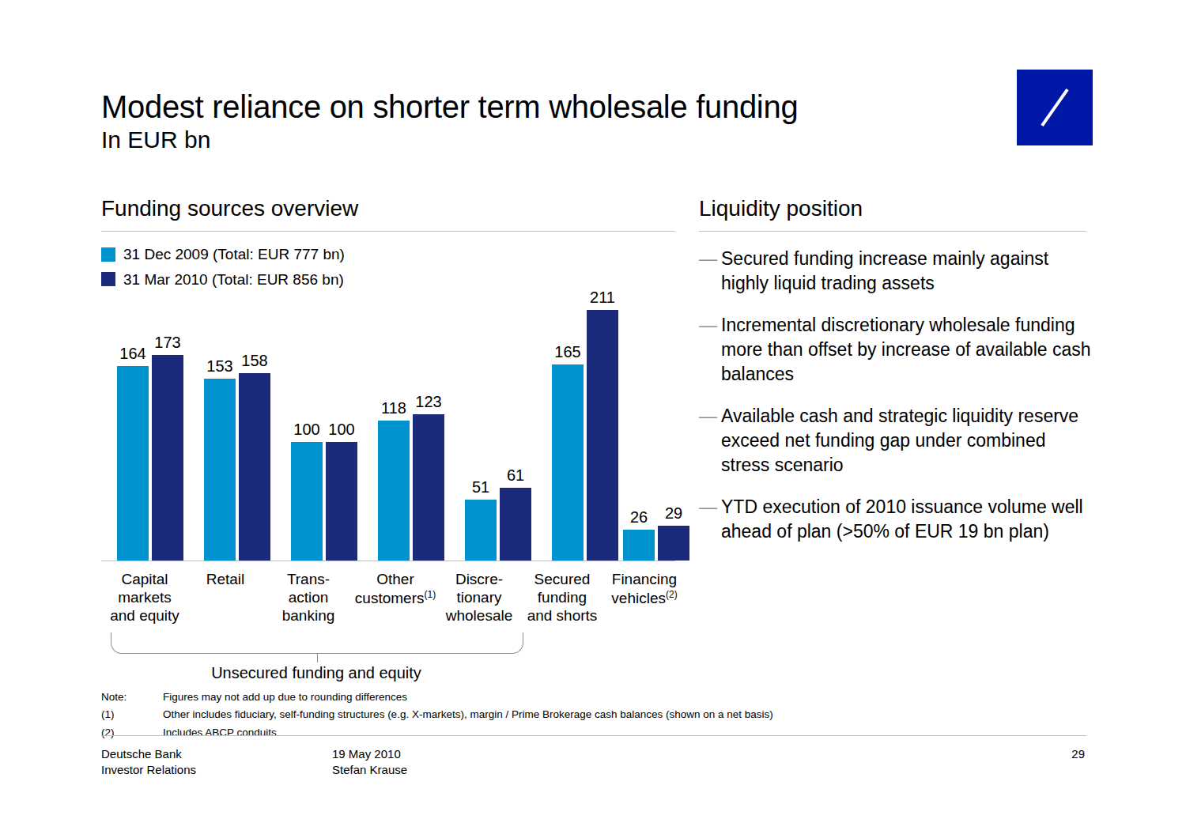Modest reliance on shorter term wholesale funding
In EUR bn
Funding sources overview
Liquidity position
31 Dec 2009 (Total: EUR 777 bn)
31 Mar 2010 (Total: EUR 856 bn)
164
173
153
158
100
100
118
123
51
61
165
211
26
29
Capital
markets
and equity
Retail
Trans-
action
banking
Other
customers(1)
Discre-
tionary
wholesale
Secured
funding
and shorts
Financing
vehicles(2)
Unsecured funding and equity
—
Secured funding increase mainly against highly liquid trading assets
—
Incremental discretionary wholesale funding more than offset by increase of available cash balances
—
Available cash and strategic liquidity reserve exceed net funding gap under combined stress scenario
—
YTD execution of 2010 issuance volume well ahead of plan (>50% of EUR 19 bn plan)
| Note: | Figures may not add up due to rounding differences |
| (1) | Other includes fiduciary, self-funding structures (e.g. X-markets), margin / Prime Brokerage cash balances (shown on a net basis) |
| (2) | Includes ABCP conduits |
Deutsche Bank
Investor Relations
19 May 2010
Stefan Krause
29